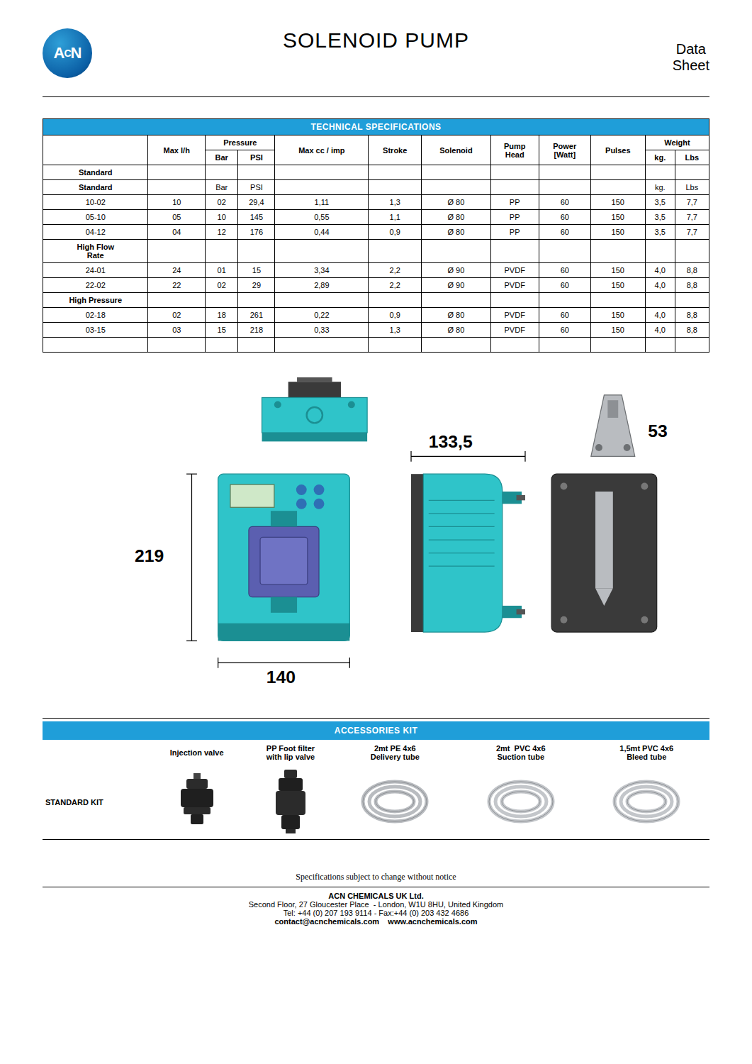ACN
SOLENOID PUMP
Data
Sheet
| TECHNICAL SPECIFICATIONS |
| | Max l/h | Pressure | Max cc / imp | Stroke | Solenoid | Pump Head | Power [Watt] | Pulses | Weight |
| Bar | PSI | kg. | Lbs |
| Standard | | | | | | | | | | | |
| Standard | | Bar | PSI | | | | | | | kg. | Lbs |
| 10-02 | 10 | 02 | 29,4 | 1,11 | 1,3 | Ø 80 | PP | 60 | 150 | 3,5 | 7,7 |
| 05-10 | 05 | 10 | 145 | 0,55 | 1,1 | Ø 80 | PP | 60 | 150 | 3,5 | 7,7 |
| 04-12 | 04 | 12 | 176 | 0,44 | 0,9 | Ø 80 | PP | 60 | 150 | 3,5 | 7,7 |
| High Flow Rate | | | | | | | | | | | |
| 24-01 | 24 | 01 | 15 | 3,34 | 2,2 | Ø 90 | PVDF | 60 | 150 | 4,0 | 8,8 |
| 22-02 | 22 | 02 | 29 | 2,89 | 2,2 | Ø 90 | PVDF | 60 | 150 | 4,0 | 8,8 |
| High Pressure | | | | | | | | | | | |
| 02-18 | 02 | 18 | 261 | 0,22 | 0,9 | Ø 80 | PVDF | 60 | 150 | 4,0 | 8,8 |
| 03-15 | 03 | 15 | 218 | 0,33 | 1,3 | Ø 80 | PVDF | 60 | 150 | 4,0 | 8,8 |
53 219 140 133,5
| ACCESSORIES KIT |
| | Injection valve | PP Foot filter with lip valve | 2mt PE 4x6 Delivery tube | 2mt PVC 4x6 Suction tube | 1,5mt PVC 4x6 Bleed tube |
| STANDARD KIT | | | | | |
Specifications subject to change without notice
ACN CHEMICALS UK Ltd.
Second Floor, 27 Gloucester Place - London, W1U 8HU, United Kingdom
Tel: +44 (0) 207 193 9114 - Fax:+44 (0) 203 432 4686
contact@acnchemicals.com www.acnchemicals.com